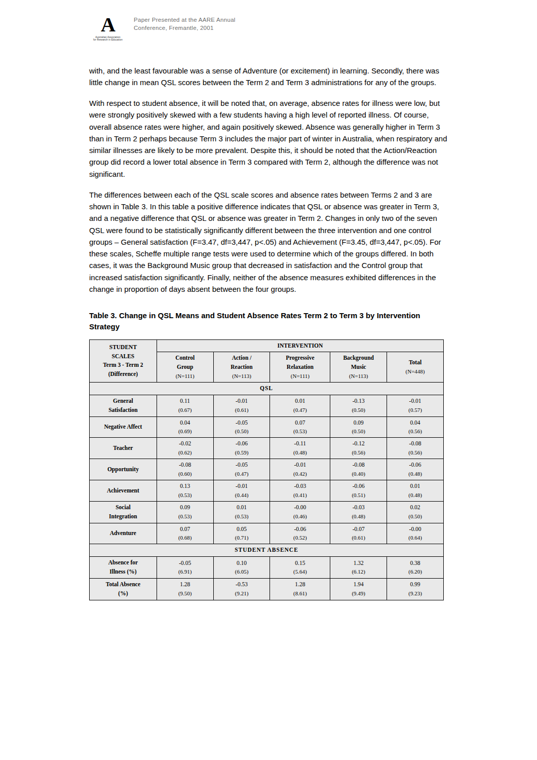A Australian Association
for Research in Education
Paper Presented at the AARE Annual
Conference, Fremantle, 2001
with, and the least favourable was a sense of Adventure (or excitement) in learning. Secondly, there was little change in mean QSL scores between the Term 2 and Term 3 administrations for any of the groups.
With respect to student absence, it will be noted that, on average, absence rates for illness were low, but were strongly positively skewed with a few students having a high level of reported illness. Of course, overall absence rates were higher, and again positively skewed. Absence was generally higher in Term 3 than in Term 2 perhaps because Term 3 includes the major part of winter in Australia, when respiratory and similar illnesses are likely to be more prevalent. Despite this, it should be noted that the Action/Reaction group did record a lower total absence in Term 3 compared with Term 2, although the difference was not significant.
The differences between each of the QSL scale scores and absence rates between Terms 2 and 3 are shown in Table 3. In this table a positive difference indicates that QSL or absence was greater in Term 3, and a negative difference that QSL or absence was greater in Term 2. Changes in only two of the seven QSL were found to be statistically significantly different between the three intervention and one control groups – General satisfaction (F=3.47, df=3,447, p<.05) and Achievement (F=3.45, df=3,447, p<.05). For these scales, Scheffe multiple range tests were used to determine which of the groups differed. In both cases, it was the Background Music group that decreased in satisfaction and the Control group that increased satisfaction significantly. Finally, neither of the absence measures exhibited differences in the change in proportion of days absent between the four groups.
Table 3. Change in QSL Means and Student Absence Rates Term 2 to Term 3 by Intervention Strategy
| STUDENT SCALES Term 3 - Term 2 (Difference) | INTERVENTION |
| --- | --- |
| Control Group (N=111) | Action / Reaction (N=113) | Progressive Relaxation (N=111) | Background Music (N=113) | Total (N=448) |
| QSL |
| General Satisfaction | 0.11 (0.67) | -0.01 (0.61) | 0.01 (0.47) | -0.13 (0.50) | -0.01 (0.57) |
| Negative Affect | 0.04 (0.69) | -0.05 (0.50) | 0.07 (0.53) | 0.09 (0.50) | 0.04 (0.56) |
| Teacher | -0.02 (0.62) | -0.06 (0.59) | -0.11 (0.48) | -0.12 (0.56) | -0.08 (0.56) |
| Opportunity | -0.08 (0.60) | -0.05 (0.47) | -0.01 (0.42) | -0.08 (0.40) | -0.06 (0.48) |
| Achievement | 0.13 (0.53) | -0.01 (0.44) | -0.03 (0.41) | -0.06 (0.51) | 0.01 (0.48) |
| Social Integration | 0.09 (0.53) | 0.01 (0.53) | -0.00 (0.46) | -0.03 (0.48) | 0.02 (0.50) |
| Adventure | 0.07 (0.68) | 0.05 (0.71) | -0.06 (0.52) | -0.07 (0.61) | -0.00 (0.64) |
| STUDENT ABSENCE |
| Absence for Illness (%) | -0.05 (6.91) | 0.10 (6.05) | 0.15 (5.64) | 1.32 (6.12) | 0.38 (6.20) |
| Total Absence (%) | 1.28 (9.50) | -0.53 (9.21) | 1.28 (8.61) | 1.94 (9.49) | 0.99 (9.23) |